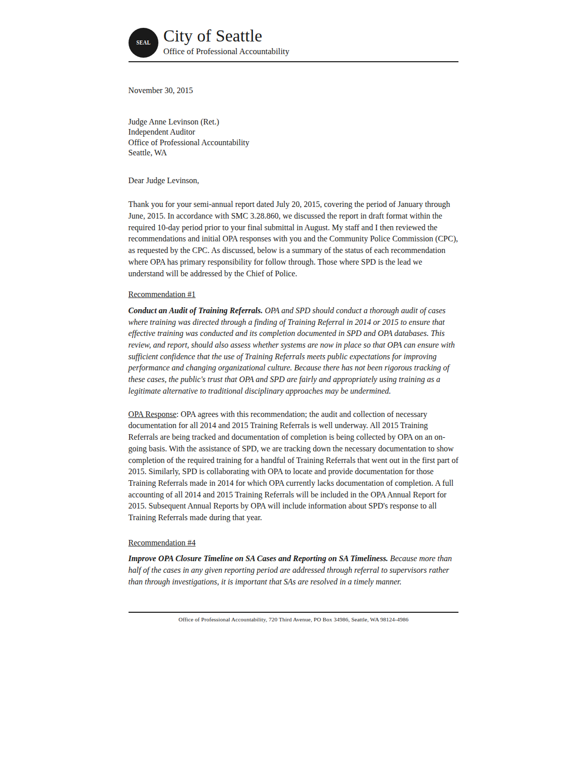SEAL
City of Seattle
Office of Professional Accountability
November 30, 2015
Judge Anne Levinson (Ret.)
Independent Auditor
Office of Professional Accountability
Seattle, WA
Dear Judge Levinson,
Thank you for your semi-annual report dated July 20, 2015, covering the period of January through June, 2015. In accordance with SMC 3.28.860, we discussed the report in draft format within the required 10-day period prior to your final submittal in August. My staff and I then reviewed the recommendations and initial OPA responses with you and the Community Police Commission (CPC), as requested by the CPC. As discussed, below is a summary of the status of each recommendation where OPA has primary responsibility for follow through. Those where SPD is the lead we understand will be addressed by the Chief of Police.
Recommendation #1
Conduct an Audit of Training Referrals. OPA and SPD should conduct a thorough audit of cases where training was directed through a finding of Training Referral in 2014 or 2015 to ensure that effective training was conducted and its completion documented in SPD and OPA databases. This review, and report, should also assess whether systems are now in place so that OPA can ensure with sufficient confidence that the use of Training Referrals meets public expectations for improving performance and changing organizational culture. Because there has not been rigorous tracking of these cases, the public's trust that OPA and SPD are fairly and appropriately using training as a legitimate alternative to traditional disciplinary approaches may be undermined.
OPA Response: OPA agrees with this recommendation; the audit and collection of necessary documentation for all 2014 and 2015 Training Referrals is well underway. All 2015 Training Referrals are being tracked and documentation of completion is being collected by OPA on an on-going basis. With the assistance of SPD, we are tracking down the necessary documentation to show completion of the required training for a handful of Training Referrals that went out in the first part of 2015. Similarly, SPD is collaborating with OPA to locate and provide documentation for those Training Referrals made in 2014 for which OPA currently lacks documentation of completion. A full accounting of all 2014 and 2015 Training Referrals will be included in the OPA Annual Report for 2015. Subsequent Annual Reports by OPA will include information about SPD's response to all Training Referrals made during that year.
Recommendation #4
Improve OPA Closure Timeline on SA Cases and Reporting on SA Timeliness. Because more than half of the cases in any given reporting period are addressed through referral to supervisors rather than through investigations, it is important that SAs are resolved in a timely manner.
Office of Professional Accountability, 720 Third Avenue, PO Box 34986, Seattle, WA 98124-4986